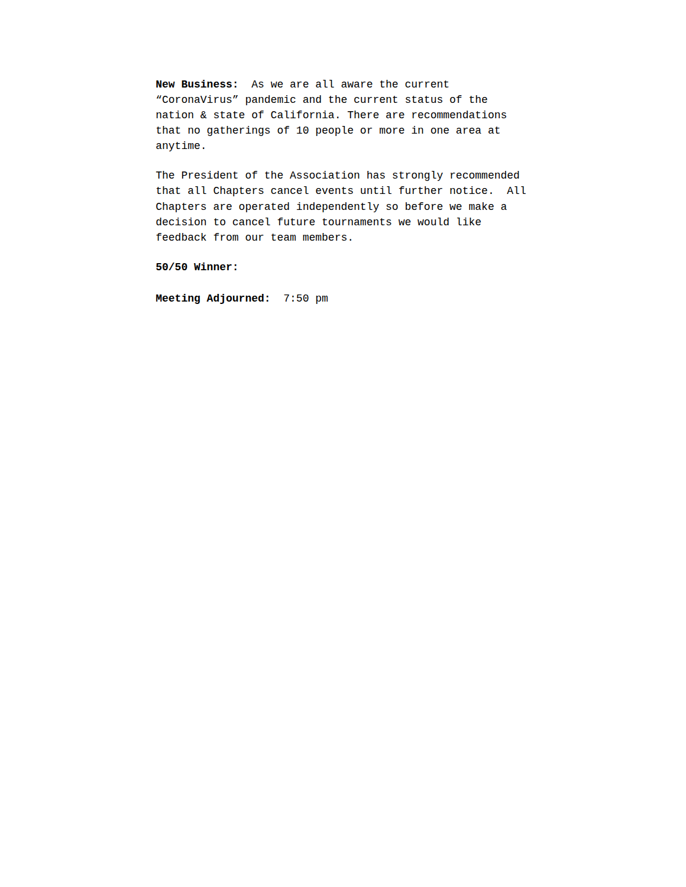New Business: As we are all aware the current “CoronaVirus” pandemic and the current status of the nation & state of California. There are recommendations that no gatherings of 10 people or more in one area at anytime.
The President of the Association has strongly recommended that all Chapters cancel events until further notice. All Chapters are operated independently so before we make a decision to cancel future tournaments we would like feedback from our team members.
50/50 Winner:
Meeting Adjourned: 7:50 pm